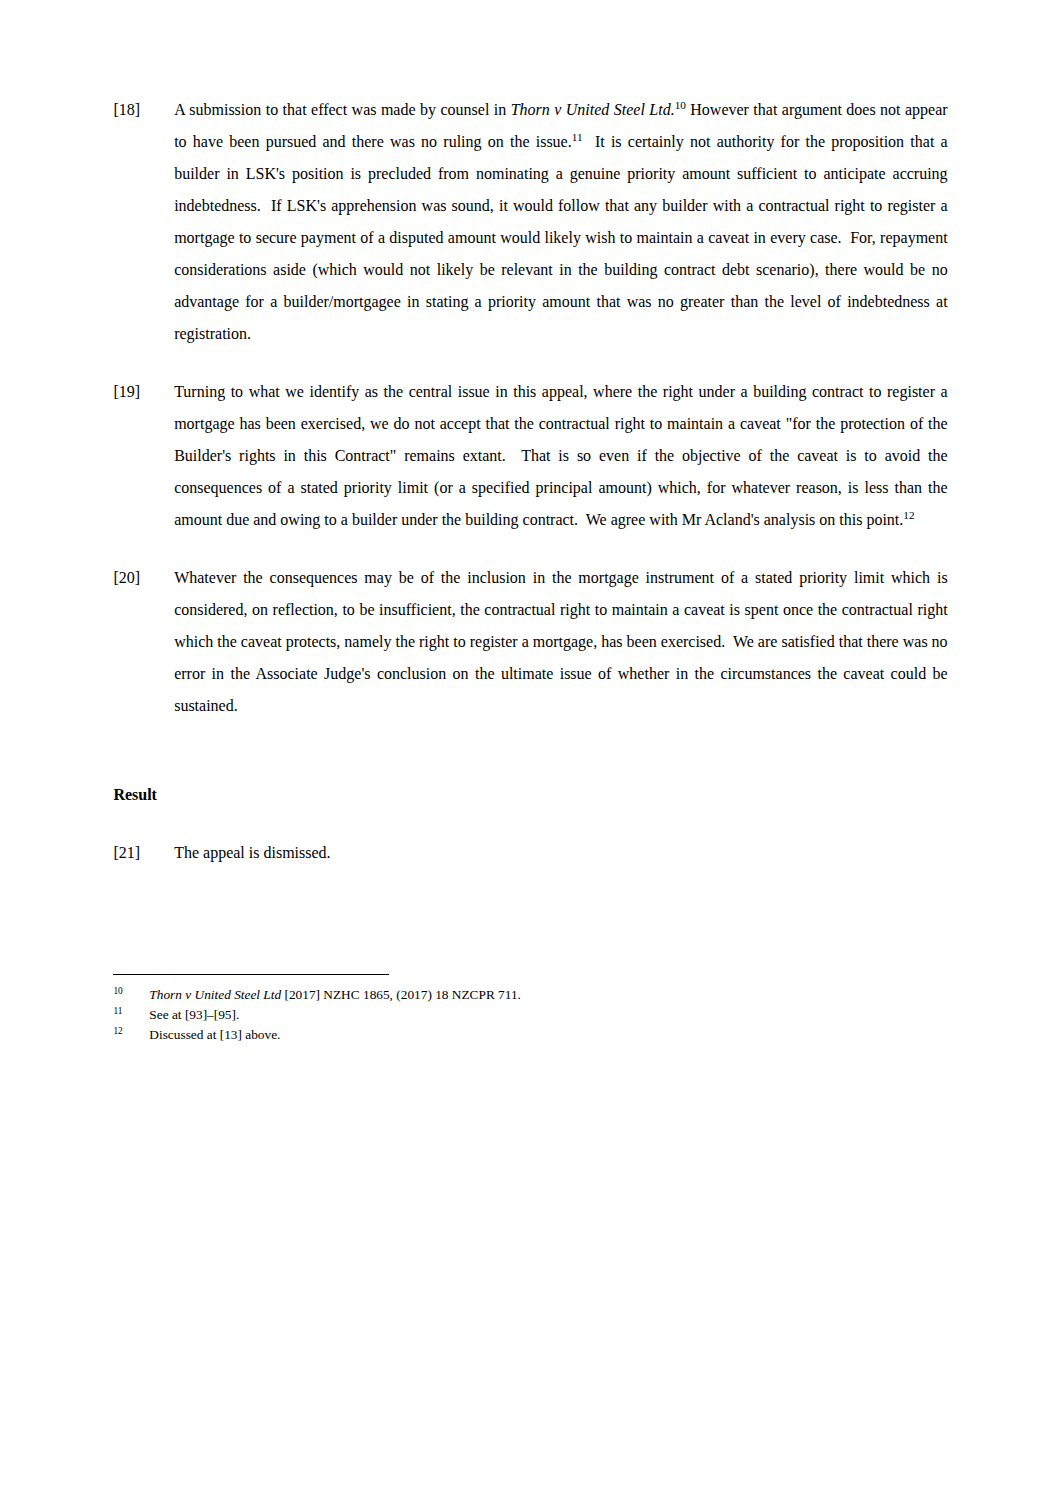[18]
A submission to that effect was made by counsel in Thorn v United Steel Ltd.10 However that argument does not appear to have been pursued and there was no ruling on the issue.11 It is certainly not authority for the proposition that a builder in LSK's position is precluded from nominating a genuine priority amount sufficient to anticipate accruing indebtedness. If LSK's apprehension was sound, it would follow that any builder with a contractual right to register a mortgage to secure payment of a disputed amount would likely wish to maintain a caveat in every case. For, repayment considerations aside (which would not likely be relevant in the building contract debt scenario), there would be no advantage for a builder/mortgagee in stating a priority amount that was no greater than the level of indebtedness at registration.
[19]
Turning to what we identify as the central issue in this appeal, where the right under a building contract to register a mortgage has been exercised, we do not accept that the contractual right to maintain a caveat "for the protection of the Builder's rights in this Contract" remains extant. That is so even if the objective of the caveat is to avoid the consequences of a stated priority limit (or a specified principal amount) which, for whatever reason, is less than the amount due and owing to a builder under the building contract. We agree with Mr Acland's analysis on this point.12
[20]
Whatever the consequences may be of the inclusion in the mortgage instrument of a stated priority limit which is considered, on reflection, to be insufficient, the contractual right to maintain a caveat is spent once the contractual right which the caveat protects, namely the right to register a mortgage, has been exercised. We are satisfied that there was no error in the Associate Judge's conclusion on the ultimate issue of whether in the circumstances the caveat could be sustained.
Result
[21]
The appeal is dismissed.
10
Thorn v United Steel Ltd [2017] NZHC 1865, (2017) 18 NZCPR 711.
11
See at [93]–[95].
12
Discussed at [13] above.